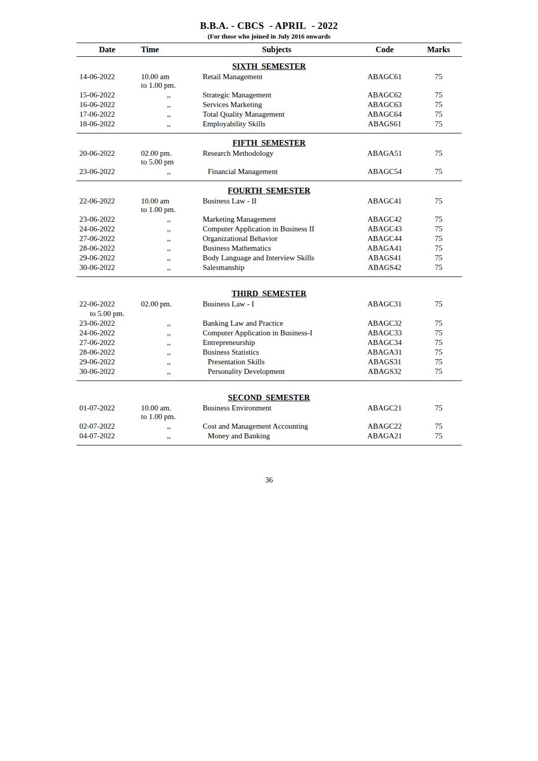B.B.A. - CBCS - APRIL - 2022
(For those who joined in July 2016 onwards
| Date | Time | Subjects | Code | Marks |
| --- | --- | --- | --- | --- |
| SIXTH SEMESTER |
| 14-06-2022 | 10.00 am to 1.00 pm. | Retail Management | ABAGC61 | 75 |
| 15-06-2022 | ,, | Strategic Management | ABAGC62 | 75 |
| 16-06-2022 | ,, | Services Marketing | ABAGC63 | 75 |
| 17-06-2022 | ,, | Total Quality Management | ABAGC64 | 75 |
| 18-06-2022 | ,, | Employability Skills | ABAGS61 | 75 |
| FIFTH SEMESTER |
| 20-06-2022 | 02.00 pm. to 5.00 pm | Research Methodology | ABAGA51 | 75 |
| 23-06-2022 | ,, | Financial Management | ABAGC54 | 75 |
| FOURTH SEMESTER |
| 22-06-2022 | 10.00 am to 1.00 pm. | Business Law - II | ABAGC41 | 75 |
| 23-06-2022 | ,, | Marketing Management | ABAGC42 | 75 |
| 24-06-2022 | ,, | Computer Application in Business II | ABAGC43 | 75 |
| 27-06-2022 | ,, | Organizational Behavior | ABAGC44 | 75 |
| 28-06-2022 | ,, | Business Mathematics | ABAGA41 | 75 |
| 29-06-2022 | ,, | Body Language and Interview Skills | ABAGS41 | 75 |
| 30-06-2022 | ,, | Salesmanship | ABAGS42 | 75 |
| THIRD SEMESTER |
| 22-06-2022 | 02.00 pm. | Business Law - I | ABAGC31 | 75 |
| to 5.00 pm. | | | | |
| 23-06-2022 | ,, | Banking Law and Practice | ABAGC32 | 75 |
| 24-06-2022 | ,, | Computer Application in Business-I | ABAGC33 | 75 |
| 27-06-2022 | ,, | Entrepreneurship | ABAGC34 | 75 |
| 28-06-2022 | ,, | Business Statistics | ABAGA31 | 75 |
| 29-06-2022 | ,, | Presentation Skills | ABAGS31 | 75 |
| 30-06-2022 | ,, | Personality Development | ABAGS32 | 75 |
| SECOND SEMESTER |
| 01-07-2022 | 10.00 am. to 1.00 pm. | Business Environment | ABAGC21 | 75 |
| 02-07-2022 | ,, | Cost and Management Accounting | ABAGC22 | 75 |
| 04-07-2022 | ,, | Money and Banking | ABAGA21 | 75 |
36